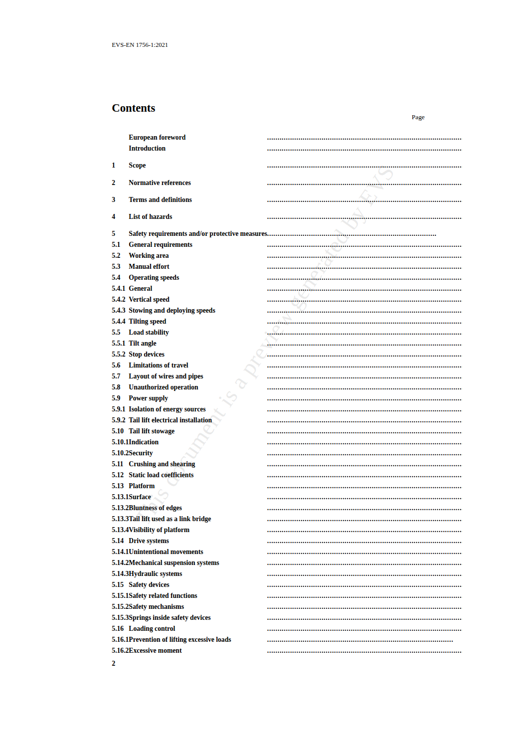This document is a preview generated by EVS
EVS-EN 1756-1:2021
Contents
Page
| | European foreword | ................................................................................................................................................................. | 6 |
| | Introduction | ............................................................................................................................................................................. | 7 |
| 1 | Scope | ......................................................................................................................................................................... | 9 |
| 2 | Normative references | ....................................................................................................................................... | 10 |
| 3 | Terms and definitions | ....................................................................................................................................... | 11 |
| 4 | List of hazards | ................................................................................................................................................. | 17 |
| 5 | Safety requirements and/or protective measures | ................................................................................. | 20 |
| 5.1 | General requirements | ....................................................................................................................................... | 20 |
| 5.2 | Working area | ..................................................................................................................................................... | 20 |
| 5.3 | Manual effort | .................................................................................................................................................... | 20 |
| 5.4 | Operating speeds | ............................................................................................................................................... | 21 |
| 5.4.1 | General | ..................................................................................................................................................................... | 21 |
| 5.4.2 | Vertical speed | ................................................................................................................................................... | 21 |
| 5.4.3 | Stowing and deploying speeds | ......................................................................................................... | 21 |
| 5.4.4 | Tilting speed | ..................................................................................................................................................... | 21 |
| 5.5 | Load stability | ................................................................................................................................................... | 22 |
| 5.5.1 | Tilt angle | ............................................................................................................................................................. | 22 |
| 5.5.2 | Stop devices | ....................................................................................................................................................... | 22 |
| 5.6 | Limitations of travel | ......................................................................................................................................... | 22 |
| 5.7 | Layout of wires and pipes | ................................................................................................................. | 22 |
| 5.8 | Unauthorized operation | ................................................................................................................. | 22 |
| 5.9 | Power supply | ................................................................................................................................................... | 22 |
| 5.9.1 | Isolation of energy sources | ................................................................................................................. | 22 |
| 5.9.2 | Tail lift electrical installation | ......................................................................................................... | 22 |
| 5.10 | Tail lift stowage | ................................................................................................................................................. | 23 |
| 5.10.1 | Indication | ............................................................................................................................................................. | 23 |
| 5.10.2 | Security | ................................................................................................................................................................. | 23 |
| 5.11 | Crushing and shearing | ..................................................................................................................... | 23 |
| 5.12 | Static load coefficients | ..................................................................................................................... | 23 |
| 5.13 | Platform | ................................................................................................................................................................. | 23 |
| 5.13.1 | Surface | ..................................................................................................................................................................... | 23 |
| 5.13.2 | Bluntness of edges | ......................................................................................................................................... | 24 |
| 5.13.3 | Tail lift used as a link bridge | ......................................................................................................... | 24 |
| 5.13.4 | Visibility of platform | ......................................................................................................................... | 24 |
| 5.14 | Drive systems | ................................................................................................................................................... | 24 |
| 5.14.1 | Unintentional movements | ................................................................................................................. | 24 |
| 5.14.2 | Mechanical suspension systems | ......................................................................................................... | 25 |
| 5.14.3 | Hydraulic systems | ......................................................................................................................................... | 26 |
| 5.15 | Safety devices | ................................................................................................................................................... | 27 |
| 5.15.1 | Safety related functions | ................................................................................................................. | 27 |
| 5.15.2 | Safety mechanisms | ......................................................................................................................................... | 28 |
| 5.15.3 | Springs inside safety devices | ......................................................................................................... | 28 |
| 5.16 | Loading control | ................................................................................................................................................. | 28 |
| 5.16.1 | Prevention of lifting excessive loads | ......................................................................................... | 28 |
| 5.16.2 | Excessive moment | ......................................................................................................................................... | 28 |
2